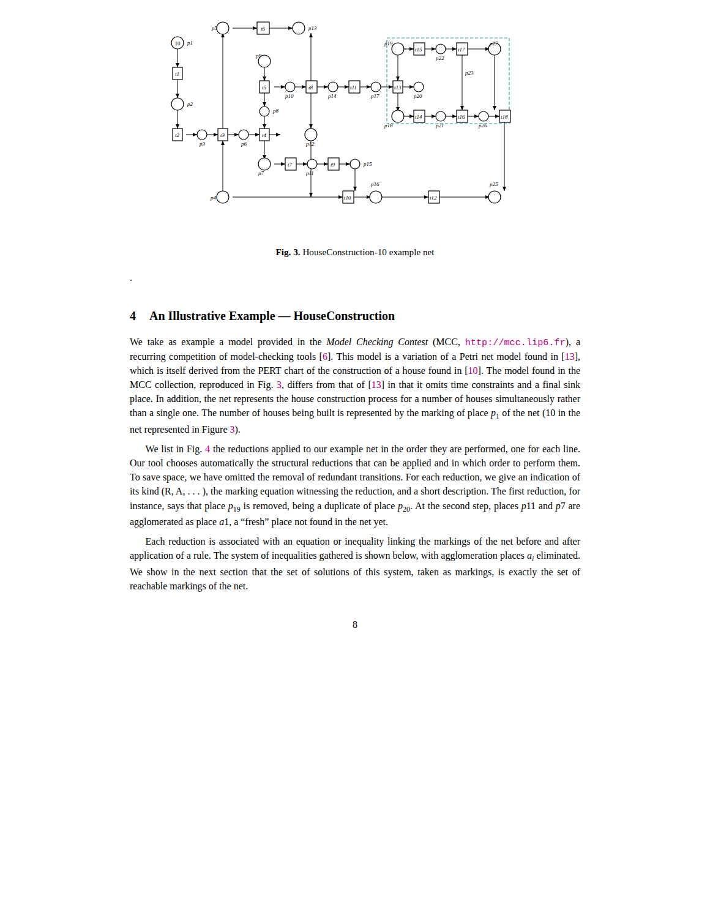10 p1 p2 p3 p6 p5 p13 p9 p10 p14 p17 p8 p12 p7 p11 p15 p4 p16 p25 p19 p22 p27 p20 p18 p21 p26 p23 t1 t2 t3 t4 t5 t6 t7 t8 t9 t10 t11 t12 t13 t14 t15 t16 t17 t18
Fig. 3. HouseConstruction-10 example net
.
4 An Illustrative Example — HouseConstruction
We take as example a model provided in the Model Checking Contest (MCC, http://mcc.lip6.fr), a recurring competition of model-checking tools [6]. This model is a variation of a Petri net model found in [13], which is itself derived from the PERT chart of the construction of a house found in [10]. The model found in the MCC collection, reproduced in Fig. 3, differs from that of [13] in that it omits time constraints and a final sink place. In addition, the net represents the house construction process for a number of houses simultaneously rather than a single one. The number of houses being built is represented by the marking of place p1 of the net (10 in the net represented in Figure 3).
We list in Fig. 4 the reductions applied to our example net in the order they are performed, one for each line. Our tool chooses automatically the structural reductions that can be applied and in which order to perform them. To save space, we have omitted the removal of redundant transitions. For each reduction, we give an indication of its kind (R, A, . . . ), the marking equation witnessing the reduction, and a short description. The first reduction, for instance, says that place p19 is removed, being a duplicate of place p20. At the second step, places p11 and p7 are agglomerated as place a1, a “fresh” place not found in the net yet.
Each reduction is associated with an equation or inequality linking the markings of the net before and after application of a rule. The system of inequalities gathered is shown below, with agglomeration places ai eliminated. We show in the next section that the set of solutions of this system, taken as markings, is exactly the set of reachable markings of the net.
8